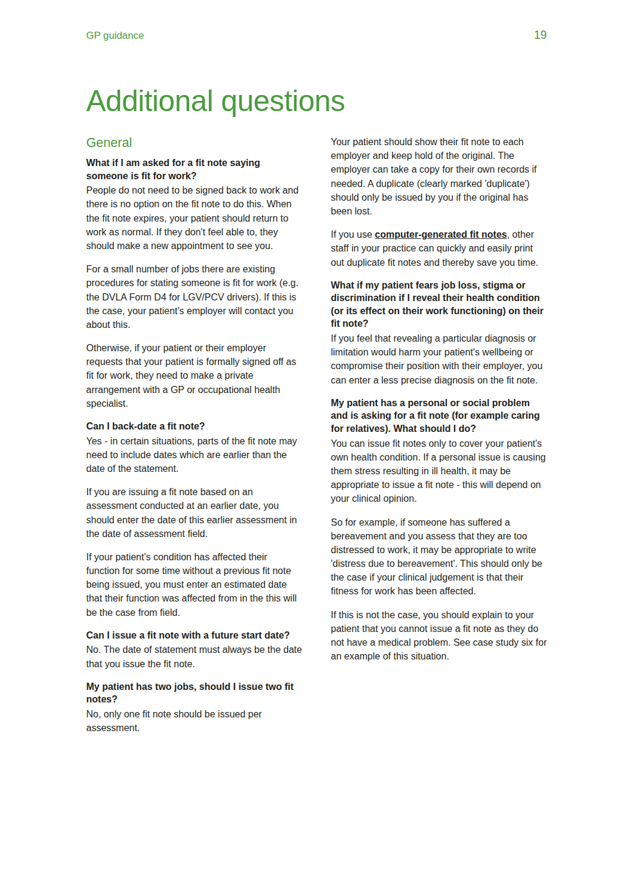GP guidance 19
Additional questions
General
What if I am asked for a fit note saying someone is fit for work?
People do not need to be signed back to work and there is no option on the fit note to do this. When the fit note expires, your patient should return to work as normal. If they don't feel able to, they should make a new appointment to see you.
For a small number of jobs there are existing procedures for stating someone is fit for work (e.g. the DVLA Form D4 for LGV/PCV drivers). If this is the case, your patient's employer will contact you about this.
Otherwise, if your patient or their employer requests that your patient is formally signed off as fit for work, they need to make a private arrangement with a GP or occupational health specialist.
Can I back-date a fit note?
Yes - in certain situations, parts of the fit note may need to include dates which are earlier than the date of the statement.
If you are issuing a fit note based on an assessment conducted at an earlier date, you should enter the date of this earlier assessment in the date of assessment field.
If your patient's condition has affected their function for some time without a previous fit note being issued, you must enter an estimated date that their function was affected from in the this will be the case from field.
Can I issue a fit note with a future start date?
No. The date of statement must always be the date that you issue the fit note.
My patient has two jobs, should I issue two fit notes?
No, only one fit note should be issued per assessment.
Your patient should show their fit note to each employer and keep hold of the original. The employer can take a copy for their own records if needed. A duplicate (clearly marked 'duplicate') should only be issued by you if the original has been lost.
If you use computer-generated fit notes, other staff in your practice can quickly and easily print out duplicate fit notes and thereby save you time.
What if my patient fears job loss, stigma or discrimination if I reveal their health condition (or its effect on their work functioning) on their fit note?
If you feel that revealing a particular diagnosis or limitation would harm your patient's wellbeing or compromise their position with their employer, you can enter a less precise diagnosis on the fit note.
My patient has a personal or social problem and is asking for a fit note (for example caring for relatives). What should I do?
You can issue fit notes only to cover your patient's own health condition. If a personal issue is causing them stress resulting in ill health, it may be appropriate to issue a fit note - this will depend on your clinical opinion.
So for example, if someone has suffered a bereavement and you assess that they are too distressed to work, it may be appropriate to write 'distress due to bereavement'. This should only be the case if your clinical judgement is that their fitness for work has been affected.
If this is not the case, you should explain to your patient that you cannot issue a fit note as they do not have a medical problem. See case study six for an example of this situation.